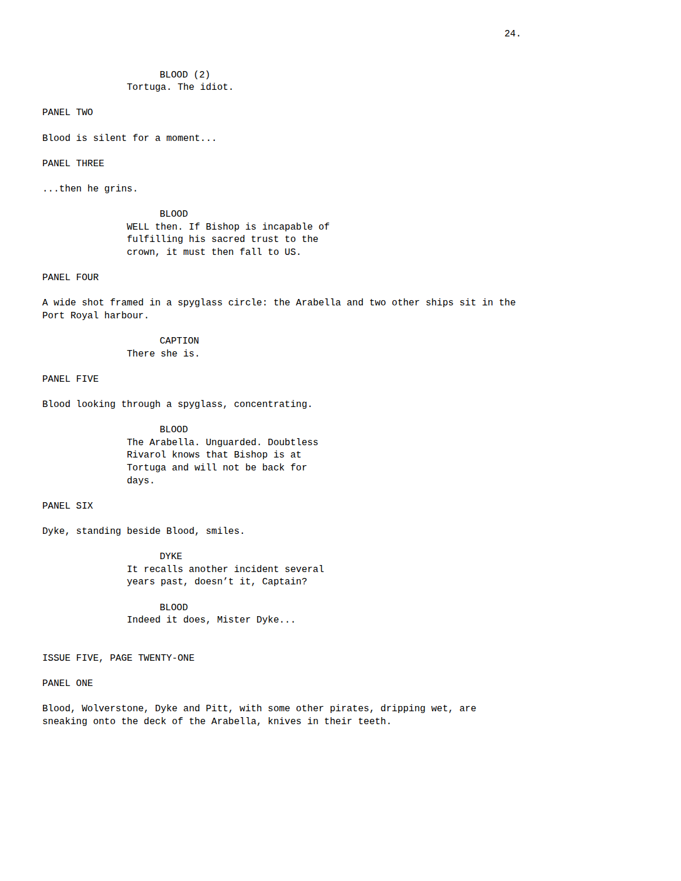24.
BLOOD (2)
Tortuga. The idiot.
PANEL TWO
Blood is silent for a moment...
PANEL THREE
...then he grins.
BLOOD
WELL then. If Bishop is incapable of fulfilling his sacred trust to the crown, it must then fall to US.
PANEL FOUR
A wide shot framed in a spyglass circle: the Arabella and two other ships sit in the Port Royal harbour.
CAPTION
There she is.
PANEL FIVE
Blood looking through a spyglass, concentrating.
BLOOD
The Arabella. Unguarded. Doubtless Rivarol knows that Bishop is at Tortuga and will not be back for days.
PANEL SIX
Dyke, standing beside Blood, smiles.
DYKE
It recalls another incident several years past, doesn’t it, Captain?
BLOOD
Indeed it does, Mister Dyke...
ISSUE FIVE, PAGE TWENTY-ONE
PANEL ONE
Blood, Wolverstone, Dyke and Pitt, with some other pirates, dripping wet, are sneaking onto the deck of the Arabella, knives in their teeth.